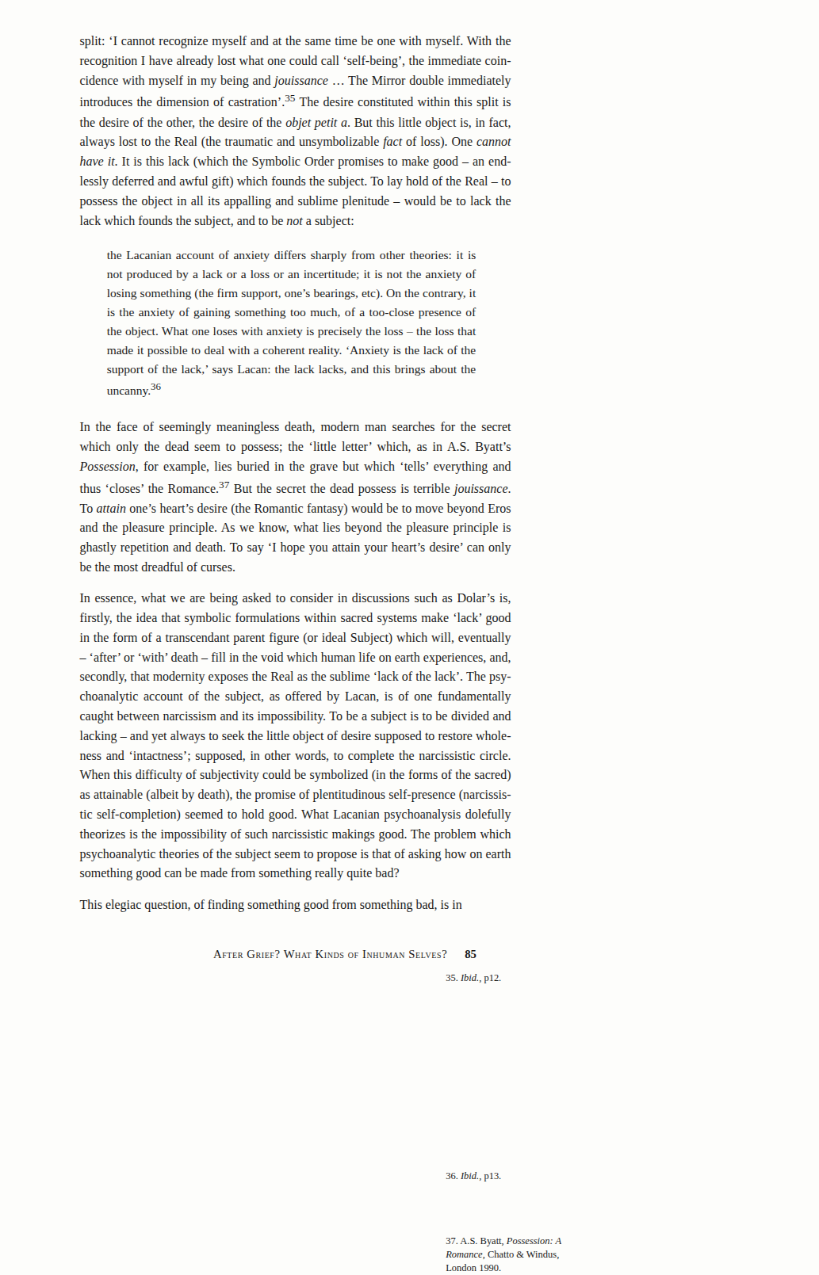split: ‘I cannot recognize myself and at the same time be one with myself. With the recognition I have already lost what one could call ‘self-being’, the immediate coincidence with myself in my being and jouissance … The Mirror double immediately introduces the dimension of castration’.35 The desire constituted within this split is the desire of the other, the desire of the objet petit a. But this little object is, in fact, always lost to the Real (the traumatic and unsymbolizable fact of loss). One cannot have it. It is this lack (which the Symbolic Order promises to make good – an endlessly deferred and awful gift) which founds the subject. To lay hold of the Real – to possess the object in all its appalling and sublime plenitude – would be to lack the lack which founds the subject, and to be not a subject:
the Lacanian account of anxiety differs sharply from other theories: it is not produced by a lack or a loss or an incertitude; it is not the anxiety of losing something (the firm support, one’s bearings, etc). On the contrary, it is the anxiety of gaining something too much, of a too-close presence of the object. What one loses with anxiety is precisely the loss – the loss that made it possible to deal with a coherent reality. ‘Anxiety is the lack of the support of the lack,’ says Lacan: the lack lacks, and this brings about the uncanny.36
In the face of seemingly meaningless death, modern man searches for the secret which only the dead seem to possess; the ‘little letter’ which, as in A.S. Byatt’s Possession, for example, lies buried in the grave but which ‘tells’ everything and thus ‘closes’ the Romance.37 But the secret the dead possess is terrible jouissance. To attain one’s heart’s desire (the Romantic fantasy) would be to move beyond Eros and the pleasure principle. As we know, what lies beyond the pleasure principle is ghastly repetition and death. To say ‘I hope you attain your heart’s desire’ can only be the most dreadful of curses.
In essence, what we are being asked to consider in discussions such as Dolar’s is, firstly, the idea that symbolic formulations within sacred systems make ‘lack’ good in the form of a transcendant parent figure (or ideal Subject) which will, eventually – ‘after’ or ‘with’ death – fill in the void which human life on earth experiences, and, secondly, that modernity exposes the Real as the sublime ‘lack of the lack’. The psychoanalytic account of the subject, as offered by Lacan, is of one fundamentally caught between narcissism and its impossibility. To be a subject is to be divided and lacking – and yet always to seek the little object of desire supposed to restore wholeness and ‘intactness’; supposed, in other words, to complete the narcissistic circle. When this difficulty of subjectivity could be symbolized (in the forms of the sacred) as attainable (albeit by death), the promise of plentitudinous self-presence (narcissistic self-completion) seemed to hold good. What Lacanian psychoanalysis dolefully theorizes is the impossibility of such narcissistic makings good. The problem which psychoanalytic theories of the subject seem to propose is that of asking how on earth something good can be made from something really quite bad?
This elegiac question, of finding something good from something bad, is in
35. Ibid., p12.
36. Ibid., p13.
37. A.S. Byatt, Possession: A Romance, Chatto & Windus, London 1990.
After Grief? What Kinds of Inhuman Selves? 85